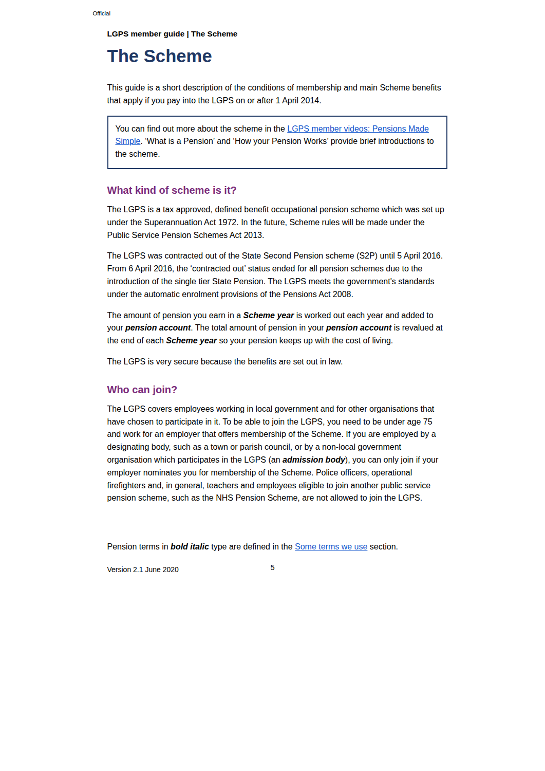Official
LGPS member guide | The Scheme
The Scheme
This guide is a short description of the conditions of membership and main Scheme benefits that apply if you pay into the LGPS on or after 1 April 2014.
You can find out more about the scheme in the LGPS member videos: Pensions Made Simple. ‘What is a Pension’ and ‘How your Pension Works’ provide brief introductions to the scheme.
What kind of scheme is it?
The LGPS is a tax approved, defined benefit occupational pension scheme which was set up under the Superannuation Act 1972. In the future, Scheme rules will be made under the Public Service Pension Schemes Act 2013.
The LGPS was contracted out of the State Second Pension scheme (S2P) until 5 April 2016. From 6 April 2016, the ‘contracted out’ status ended for all pension schemes due to the introduction of the single tier State Pension. The LGPS meets the government's standards under the automatic enrolment provisions of the Pensions Act 2008.
The amount of pension you earn in a Scheme year is worked out each year and added to your pension account. The total amount of pension in your pension account is revalued at the end of each Scheme year so your pension keeps up with the cost of living.
The LGPS is very secure because the benefits are set out in law.
Who can join?
The LGPS covers employees working in local government and for other organisations that have chosen to participate in it. To be able to join the LGPS, you need to be under age 75 and work for an employer that offers membership of the Scheme. If you are employed by a designating body, such as a town or parish council, or by a non-local government organisation which participates in the LGPS (an admission body), you can only join if your employer nominates you for membership of the Scheme. Police officers, operational firefighters and, in general, teachers and employees eligible to join another public service pension scheme, such as the NHS Pension Scheme, are not allowed to join the LGPS.
Pension terms in bold italic type are defined in the Some terms we use section.
5
Version 2.1 June 2020